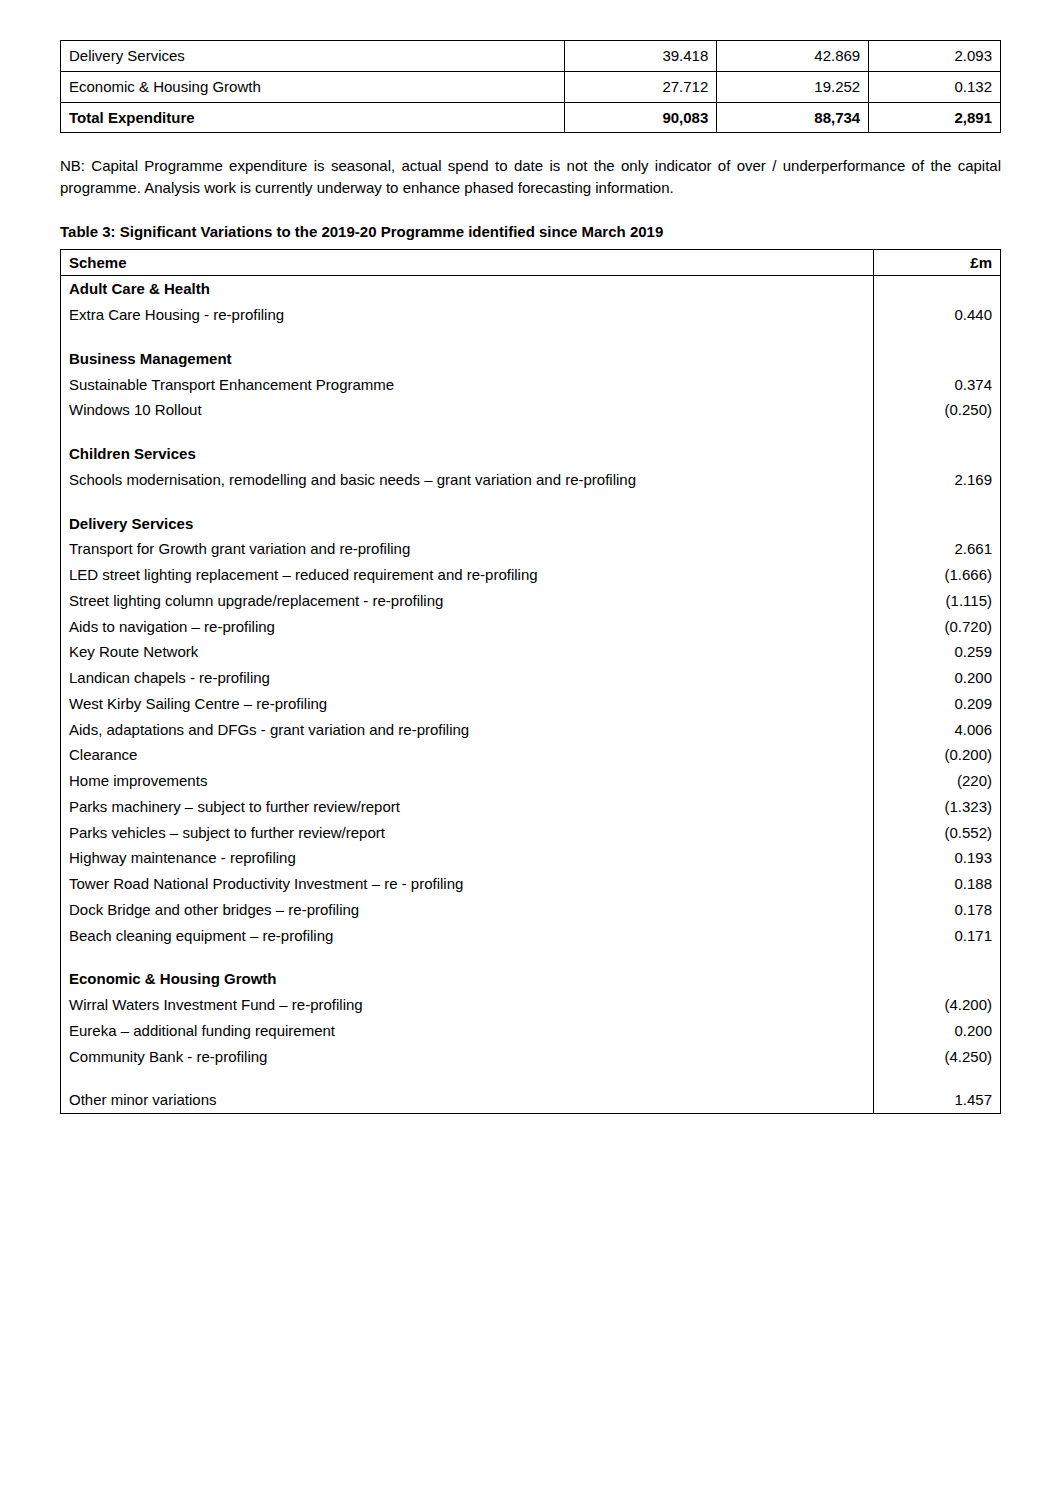| Delivery Services | 39.418 | 42.869 | 2.093 |
| Economic & Housing Growth | 27.712 | 19.252 | 0.132 |
| Total Expenditure | 90,083 | 88,734 | 2,891 |
NB: Capital Programme expenditure is seasonal, actual spend to date is not the only indicator of over / underperformance of the capital programme. Analysis work is currently underway to enhance phased forecasting information.
Table 3: Significant Variations to the 2019-20 Programme identified since March 2019
| Scheme | £m |
| --- | --- |
| Adult Care & Health | |
| Extra Care Housing - re-profiling | 0.440 |
| Business Management | |
| Sustainable Transport Enhancement Programme | 0.374 |
| Windows 10 Rollout | (0.250) |
| Children Services | |
| Schools modernisation, remodelling and basic needs – grant variation and re-profiling | 2.169 |
| Delivery Services | |
| Transport for Growth grant variation and re-profiling | 2.661 |
| LED street lighting replacement – reduced requirement and re-profiling | (1.666) |
| Street lighting column upgrade/replacement - re-profiling | (1.115) |
| Aids to navigation – re-profiling | (0.720) |
| Key Route Network | 0.259 |
| Landican chapels - re-profiling | 0.200 |
| West Kirby Sailing Centre – re-profiling | 0.209 |
| Aids, adaptations and DFGs - grant variation and re-profiling | 4.006 |
| Clearance | (0.200) |
| Home improvements | (220) |
| Parks machinery – subject to further review/report | (1.323) |
| Parks vehicles – subject to further review/report | (0.552) |
| Highway maintenance - reprofiling | 0.193 |
| Tower Road National Productivity Investment – re - profiling | 0.188 |
| Dock Bridge and other bridges – re-profiling | 0.178 |
| Beach cleaning equipment – re-profiling | 0.171 |
| Economic & Housing Growth | |
| Wirral Waters Investment Fund – re-profiling | (4.200) |
| Eureka – additional funding requirement | 0.200 |
| Community Bank - re-profiling | (4.250) |
| Other minor variations | 1.457 |